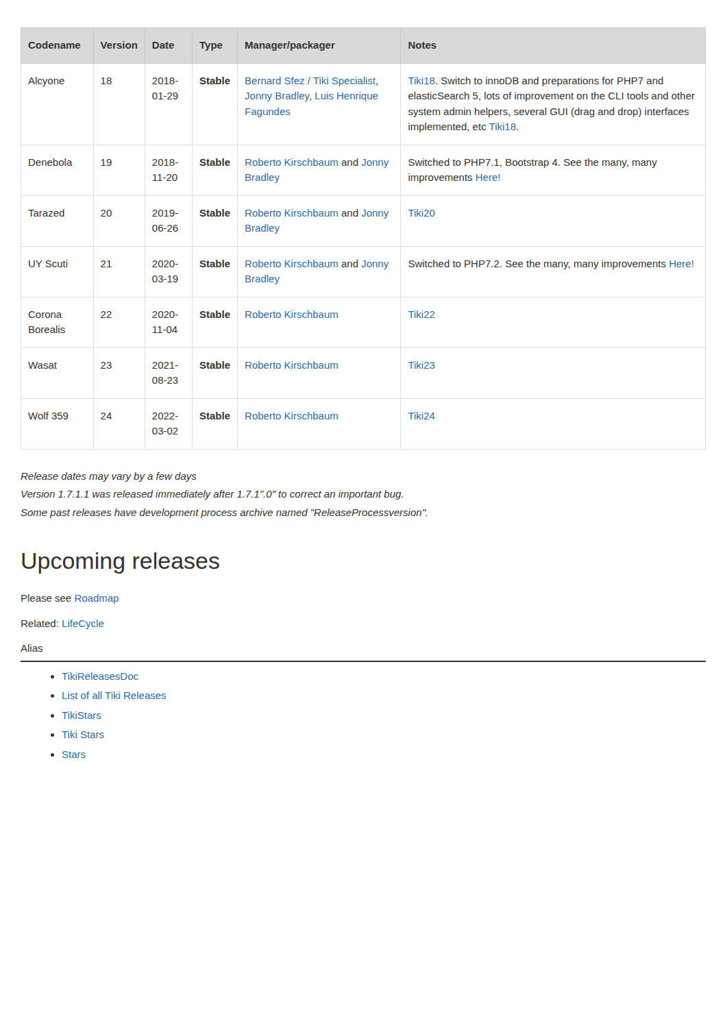| Codename | Version | Date | Type | Manager/packager | Notes |
| --- | --- | --- | --- | --- | --- |
| Alcyone | 18 | 2018-01-29 | Stable | Bernard Sfez / Tiki Specialist , Jonny Bradley , Luis Henrique Fagundes | Tiki18 . Switch to innoDB and preparations for PHP7 and elasticSearch 5, lots of improvement on the CLI tools and other system admin helpers, several GUI (drag and drop) interfaces implemented, etc Tiki18 . |
| Denebola | 19 | 2018-11-20 | Stable | Roberto Kirschbaum and Jonny Bradley | Switched to PHP7.1, Bootstrap 4. See the many, many improvements Here! |
| Tarazed | 20 | 2019-06-26 | Stable | Roberto Kirschbaum and Jonny Bradley | Tiki20 |
| UY Scuti | 21 | 2020-03-19 | Stable | Roberto Kirschbaum and Jonny Bradley | Switched to PHP7.2. See the many, many improvements Here! |
| Corona Borealis | 22 | 2020-11-04 | Stable | Roberto Kirschbaum | Tiki22 |
| Wasat | 23 | 2021-08-23 | Stable | Roberto Kirschbaum | Tiki23 |
| Wolf 359 | 24 | 2022-03-02 | Stable | Roberto Kirschbaum | Tiki24 |
Release dates may vary by a few days
Version 1.7.1.1 was released immediately after 1.7.1".0" to correct an important bug.
Some past releases have development process archive named "ReleaseProcessversion".
Upcoming releases
Please see Roadmap
Related: LifeCycle
Alias
TikiReleasesDoc
List of all Tiki Releases
TikiStars
Tiki Stars
Stars